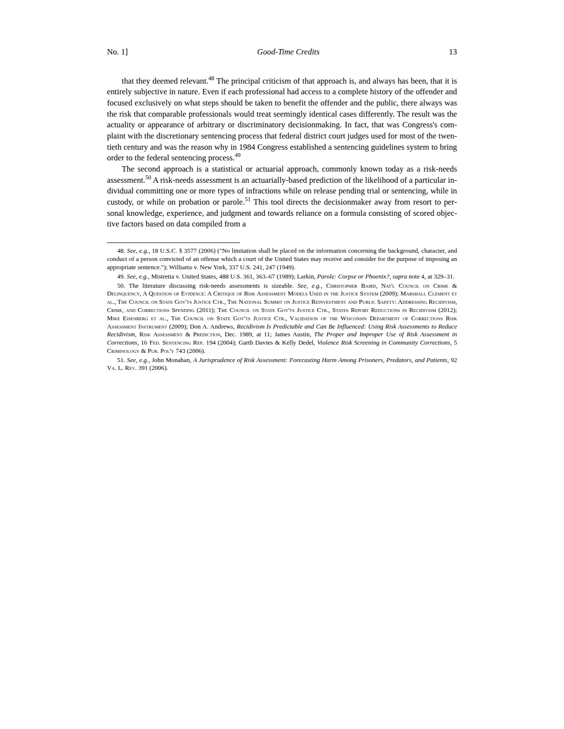No. 1] Good-Time Credits 13
that they deemed relevant.48 The principal criticism of that approach is, and always has been, that it is entirely subjective in nature. Even if each professional had access to a complete history of the offender and focused exclusively on what steps should be taken to benefit the offender and the public, there always was the risk that comparable professionals would treat seemingly identical cases differently. The result was the actuality or appearance of arbitrary or discriminatory decisionmaking. In fact, that was Congress's complaint with the discretionary sentencing process that federal district court judges used for most of the twentieth century and was the reason why in 1984 Congress established a sentencing guidelines system to bring order to the federal sentencing process.49
The second approach is a statistical or actuarial approach, commonly known today as a risk-needs assessment.50 A risk-needs assessment is an actuarially-based prediction of the likelihood of a particular individual committing one or more types of infractions while on release pending trial or sentencing, while in custody, or while on probation or parole.51 This tool directs the decisionmaker away from resort to personal knowledge, experience, and judgment and towards reliance on a formula consisting of scored objective factors based on data compiled from a
48. See, e.g., 18 U.S.C. § 3577 (2006) ("No limitation shall be placed on the information concerning the background, character, and conduct of a person convicted of an offense which a court of the United States may receive and consider for the purpose of imposing an appropriate sentence."); Williams v. New York, 337 U.S. 241, 247 (1949).
49. See, e.g., Mistretta v. United States, 488 U.S. 361, 363–67 (1989); Larkin, Parole: Corpse or Phoenix?, supra note 4, at 329–31.
50. The literature discussing risk-needs assessments is sizeable. See, e.g., Christopher Baird, Nat'l Council on Crime & Delinquency, A Question of Evidence: A Critique of Risk Assessment Models Used in the Justice System (2009); Marshall Clement et al., The Council on State Gov'ts Justice Ctr., The National Summit on Justice Reinvestment and Public Safety: Addressing Recidivism, Crime, and Corrections Spending (2011); The Council on State Gov'ts Justice Ctr., States Report Reductions in Recidivism (2012); Mike Eisenberg et al., The Council on State Gov'ts Justice Ctr., Validation of the Wisconsin Department of Corrections Risk Assessment Instrument (2009); Don A. Andrews, Recidivism Is Predictable and Can Be Influenced: Using Risk Assessments to Reduce Recidivism, Risk Assessment & Prediction, Dec. 1989, at 11; James Austin, The Proper and Improper Use of Risk Assessment in Corrections, 16 Fed. Sentencing Rep. 194 (2004); Garth Davies & Kelly Dedel, Violence Risk Screening in Community Corrections, 5 Criminology & Pub. Pol'y 743 (2006).
51. See, e.g., John Monahan, A Jurisprudence of Risk Assessment: Forecasting Harm Among Prisoners, Predators, and Patients, 92 Va. L. Rev. 391 (2006).